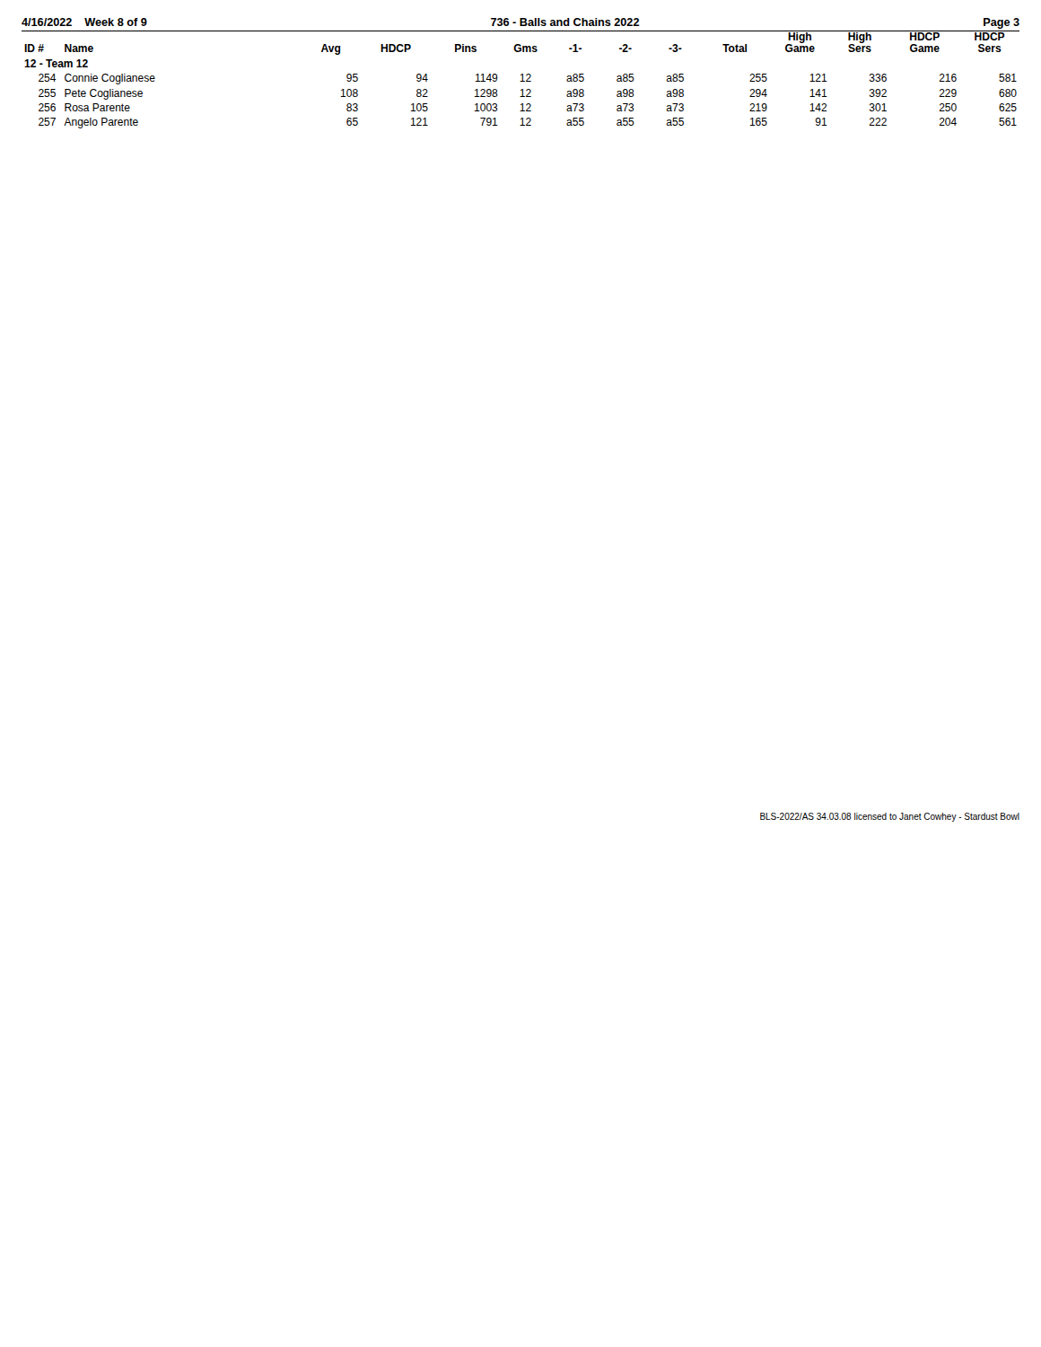4/16/2022 Week 8 of 9
736 - Balls and Chains 2022
Page 3
| ID # | Name | Avg | HDCP | Pins | Gms | -1- | -2- | -3- | Total | High Game | High Sers | HDCP Game | HDCP Sers |
| --- | --- | --- | --- | --- | --- | --- | --- | --- | --- | --- | --- | --- | --- |
| 12 - Team 12 |
| 254 | Connie Coglianese | 95 | 94 | 1149 | 12 | a85 | a85 | a85 | 255 | 121 | 336 | 216 | 581 |
| 255 | Pete Coglianese | 108 | 82 | 1298 | 12 | a98 | a98 | a98 | 294 | 141 | 392 | 229 | 680 |
| 256 | Rosa Parente | 83 | 105 | 1003 | 12 | a73 | a73 | a73 | 219 | 142 | 301 | 250 | 625 |
| 257 | Angelo Parente | 65 | 121 | 791 | 12 | a55 | a55 | a55 | 165 | 91 | 222 | 204 | 561 |
BLS-2022/AS 34.03.08 licensed to Janet Cowhey - Stardust Bowl